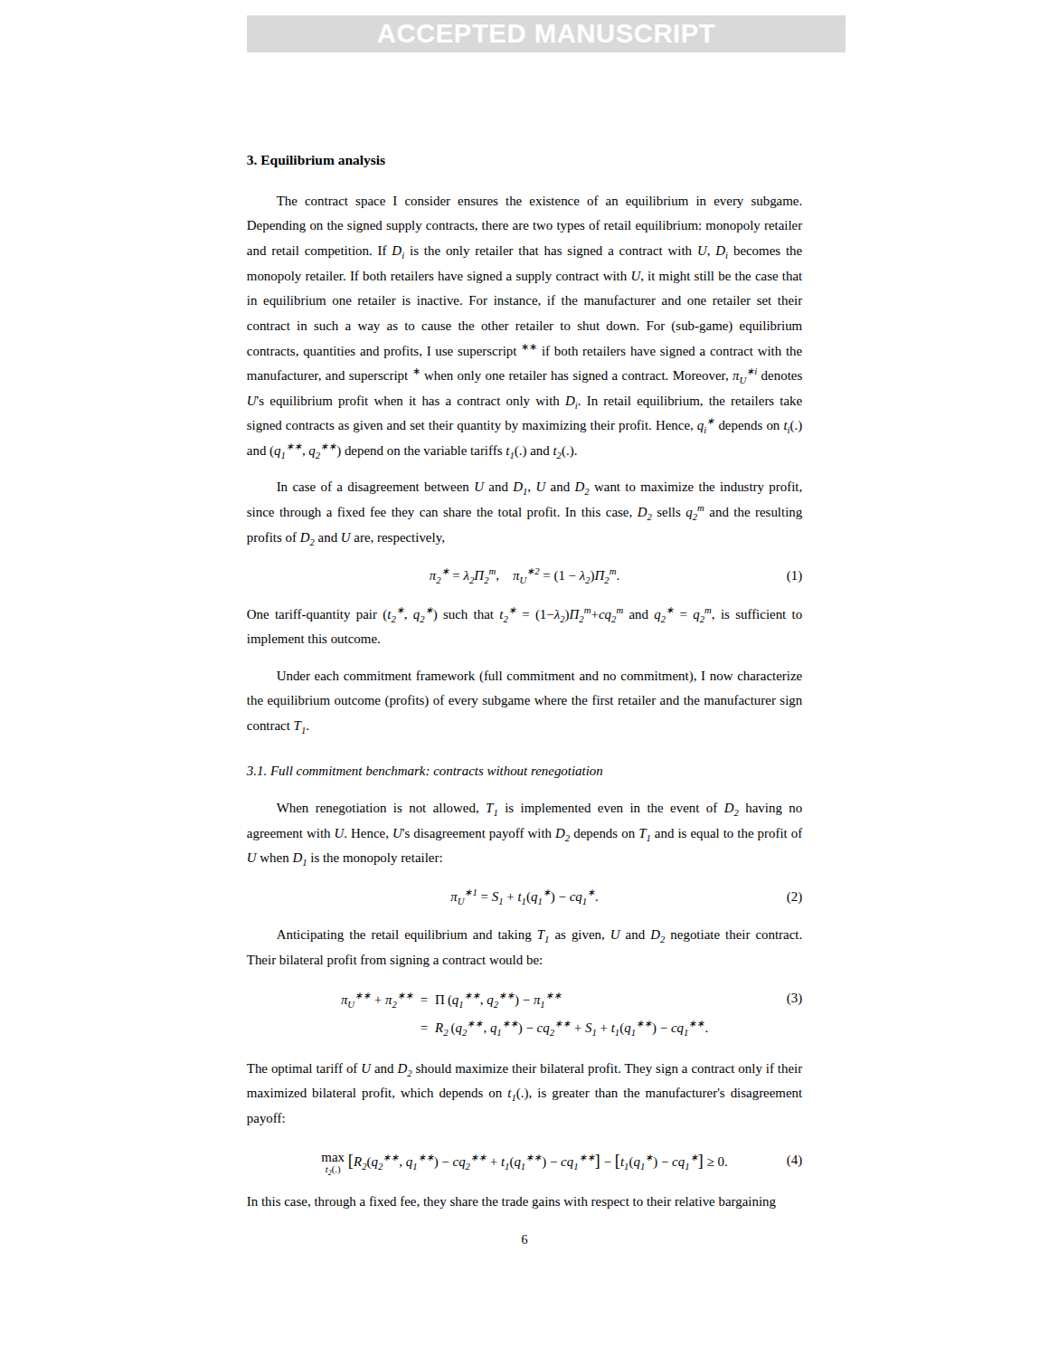ACCEPTED MANUSCRIPT
3. Equilibrium analysis
The contract space I consider ensures the existence of an equilibrium in every subgame. Depending on the signed supply contracts, there are two types of retail equilibrium: monopoly retailer and retail competition. If Di is the only retailer that has signed a contract with U, Di becomes the monopoly retailer. If both retailers have signed a supply contract with U, it might still be the case that in equilibrium one retailer is inactive. For instance, if the manufacturer and one retailer set their contract in such a way as to cause the other retailer to shut down. For (sub-game) equilibrium contracts, quantities and profits, I use superscript ∗∗ if both retailers have signed a contract with the manufacturer, and superscript ∗ when only one retailer has signed a contract. Moreover, πU∗i denotes U's equilibrium profit when it has a contract only with Di. In retail equilibrium, the retailers take signed contracts as given and set their quantity by maximizing their profit. Hence, qi∗ depends on ti(.) and (q1∗∗, q2∗∗) depend on the variable tariffs t1(.) and t2(.).
In case of a disagreement between U and D1, U and D2 want to maximize the industry profit, since through a fixed fee they can share the total profit. In this case, D2 sells q2m and the resulting profits of D2 and U are, respectively,
π2∗ = λ2 Π2m, πU∗2 = (1 − λ2)Π2m.
(1)
One tariff-quantity pair (t2∗, q2∗) such that t2∗ = (1−λ2)Π2m+cq2m and q2∗ = q2m, is sufficient to implement this outcome.
Under each commitment framework (full commitment and no commitment), I now characterize the equilibrium outcome (profits) of every subgame where the first retailer and the manufacturer sign contract T1.
3.1. Full commitment benchmark: contracts without renegotiation
When renegotiation is not allowed, T1 is implemented even in the event of D2 having no agreement with U. Hence, U's disagreement payoff with D2 depends on T1 and is equal to the profit of U when D1 is the monopoly retailer:
πU∗1 = S1 + t1(q1∗) − cq1∗.
(2)
Anticipating the retail equilibrium and taking T1 as given, U and D2 negotiate their contract. Their bilateral profit from signing a contract would be:
| π U ∗∗ + π 2 ∗∗ | = | Π ( q 1 ∗∗ , q 2 ∗∗ ) − π 1 ∗∗ |
| | = | R 2 ( q 2 ∗∗ , q 1 ∗∗ ) − cq 2 ∗∗ + S 1 + t 1 ( q 1 ∗∗ ) − cq 1 ∗∗ . |
(3)
The optimal tariff of U and D2 should maximize their bilateral profit. They sign a contract only if their maximized bilateral profit, which depends on t1(.), is greater than the manufacturer's disagreement payoff:
max t2(.) [R2(q2∗∗, q1∗∗) − cq2∗∗ + t1(q1∗∗) − cq1∗∗] − [t1(q1∗) − cq1∗] ≥ 0.
(4)
In this case, through a fixed fee, they share the trade gains with respect to their relative bargaining
6